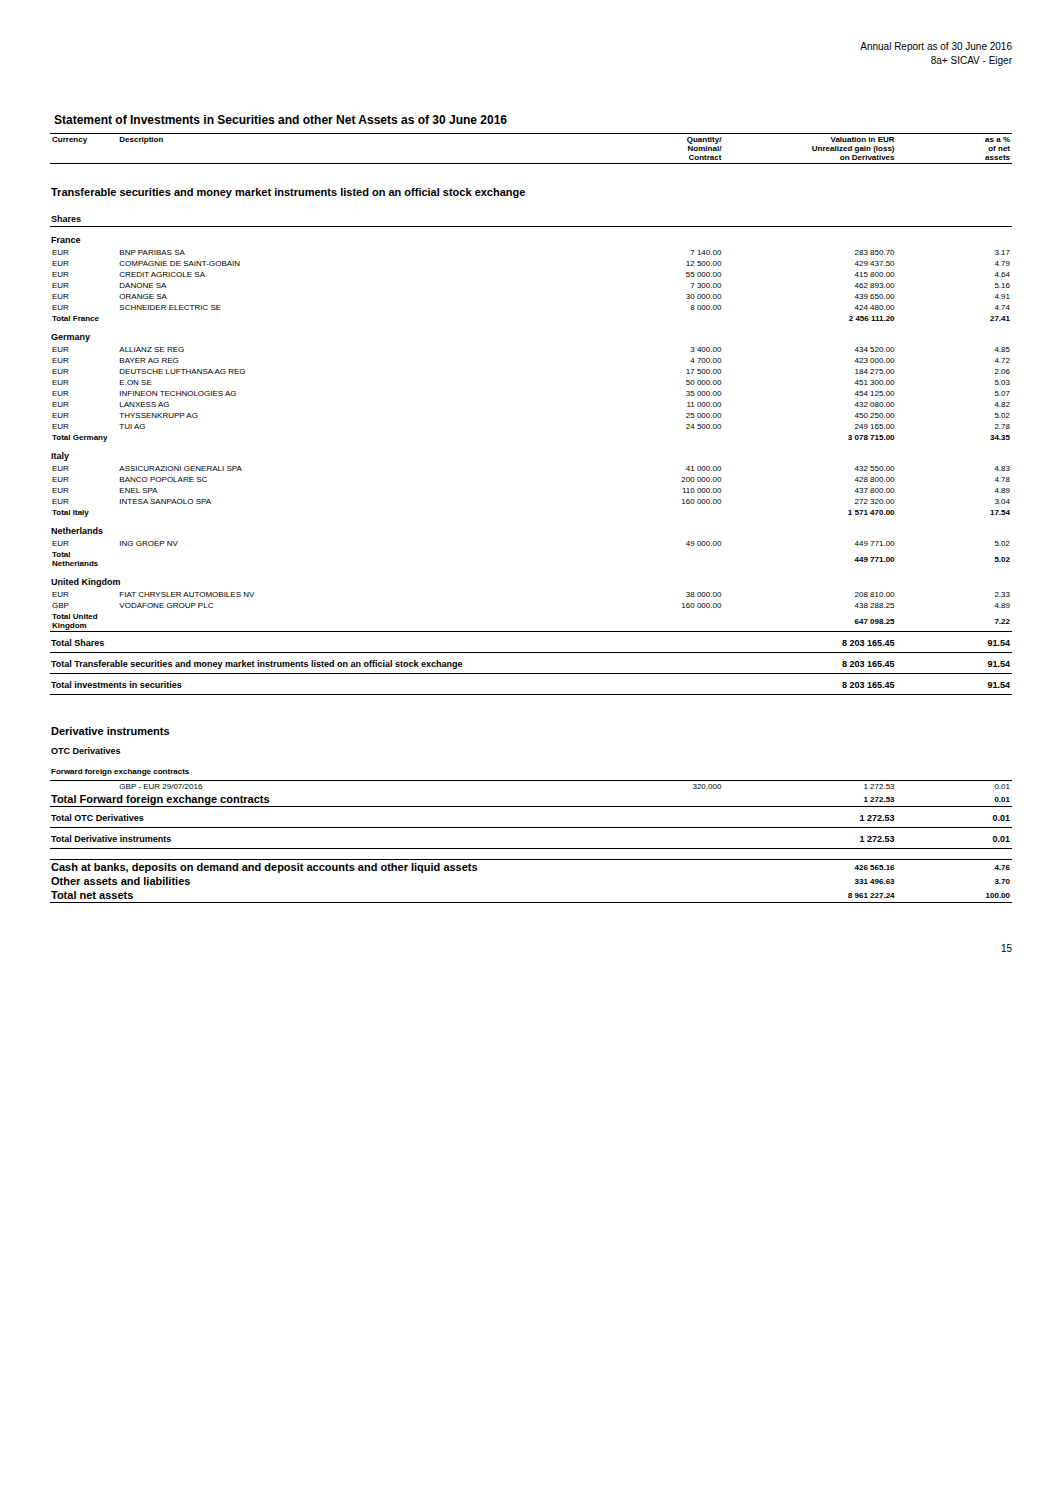Annual Report as of 30 June 2016
8a+ SICAV - Eiger
Statement of Investments in Securities and other Net Assets as of 30 June 2016
| Currency | Description | Quantity/ Nominal/ Contract | Valuation in EUR Unrealized gain (loss) on Derivatives | as a % of net assets |
| Transferable securities and money market instruments listed on an official stock exchange |
| Shares |
| France |
| EUR | BNP PARIBAS SA | 7 140.00 | 283 850.70 | 3.17 |
| EUR | COMPAGNIE DE SAINT-GOBAIN | 12 500.00 | 429 437.50 | 4.79 |
| EUR | CREDIT AGRICOLE SA | 55 000.00 | 415 800.00 | 4.64 |
| EUR | DANONE SA | 7 300.00 | 462 893.00 | 5.16 |
| EUR | ORANGE SA | 30 000.00 | 439 650.00 | 4.91 |
| EUR | SCHNEIDER ELECTRIC SE | 8 000.00 | 424 480.00 | 4.74 |
| Total France | | | 2 456 111.20 | 27.41 |
| Germany |
| EUR | ALLIANZ SE REG | 3 400.00 | 434 520.00 | 4.85 |
| EUR | BAYER AG REG | 4 700.00 | 423 000.00 | 4.72 |
| EUR | DEUTSCHE LUFTHANSA AG REG | 17 500.00 | 184 275.00 | 2.06 |
| EUR | E.ON SE | 50 000.00 | 451 300.00 | 5.03 |
| EUR | INFINEON TECHNOLOGIES AG | 35 000.00 | 454 125.00 | 5.07 |
| EUR | LANXESS AG | 11 000.00 | 432 080.00 | 4.82 |
| EUR | THYSSENKRUPP AG | 25 000.00 | 450 250.00 | 5.02 |
| EUR | TUI AG | 24 500.00 | 249 165.00 | 2.78 |
| Total Germany | | | 3 078 715.00 | 34.35 |
| Italy |
| EUR | ASSICURAZIONI GENERALI SPA | 41 000.00 | 432 550.00 | 4.83 |
| EUR | BANCO POPOLARE SC | 200 000.00 | 428 800.00 | 4.78 |
| EUR | ENEL SPA | 110 000.00 | 437 800.00 | 4.89 |
| EUR | INTESA SANPAOLO SPA | 160 000.00 | 272 320.00 | 3.04 |
| Total Italy | | | 1 571 470.00 | 17.54 |
| Netherlands |
| EUR | ING GROEP NV | 49 000.00 | 449 771.00 | 5.02 |
| Total Netherlands | | | 449 771.00 | 5.02 |
| United Kingdom |
| EUR | FIAT CHRYSLER AUTOMOBILES NV | 38 000.00 | 208 810.00 | 2.33 |
| GBP | VODAFONE GROUP PLC | 160 000.00 | 438 288.25 | 4.89 |
| Total United Kingdom | | | 647 098.25 | 7.22 |
| Total Shares | 8 203 165.45 | 91.54 |
| Total Transferable securities and money market instruments listed on an official stock exchange | 8 203 165.45 | 91.54 |
| Total investments in securities | 8 203 165.45 | 91.54 |
| Derivative instruments |
| OTC Derivatives |
| Forward foreign exchange contracts |
| | GBP - EUR 29/07/2016 | 320,000 | 1 272.53 | 0.01 |
| Total Forward foreign exchange contracts | 1 272.53 | 0.01 |
| Total OTC Derivatives | 1 272.53 | 0.01 |
| Total Derivative instruments | 1 272.53 | 0.01 |
| Cash at banks, deposits on demand and deposit accounts and other liquid assets | 426 565.16 | 4.76 |
| Other assets and liabilities | 331 496.63 | 3.70 |
| Total net assets | 8 961 227.24 | 100.00 |
15